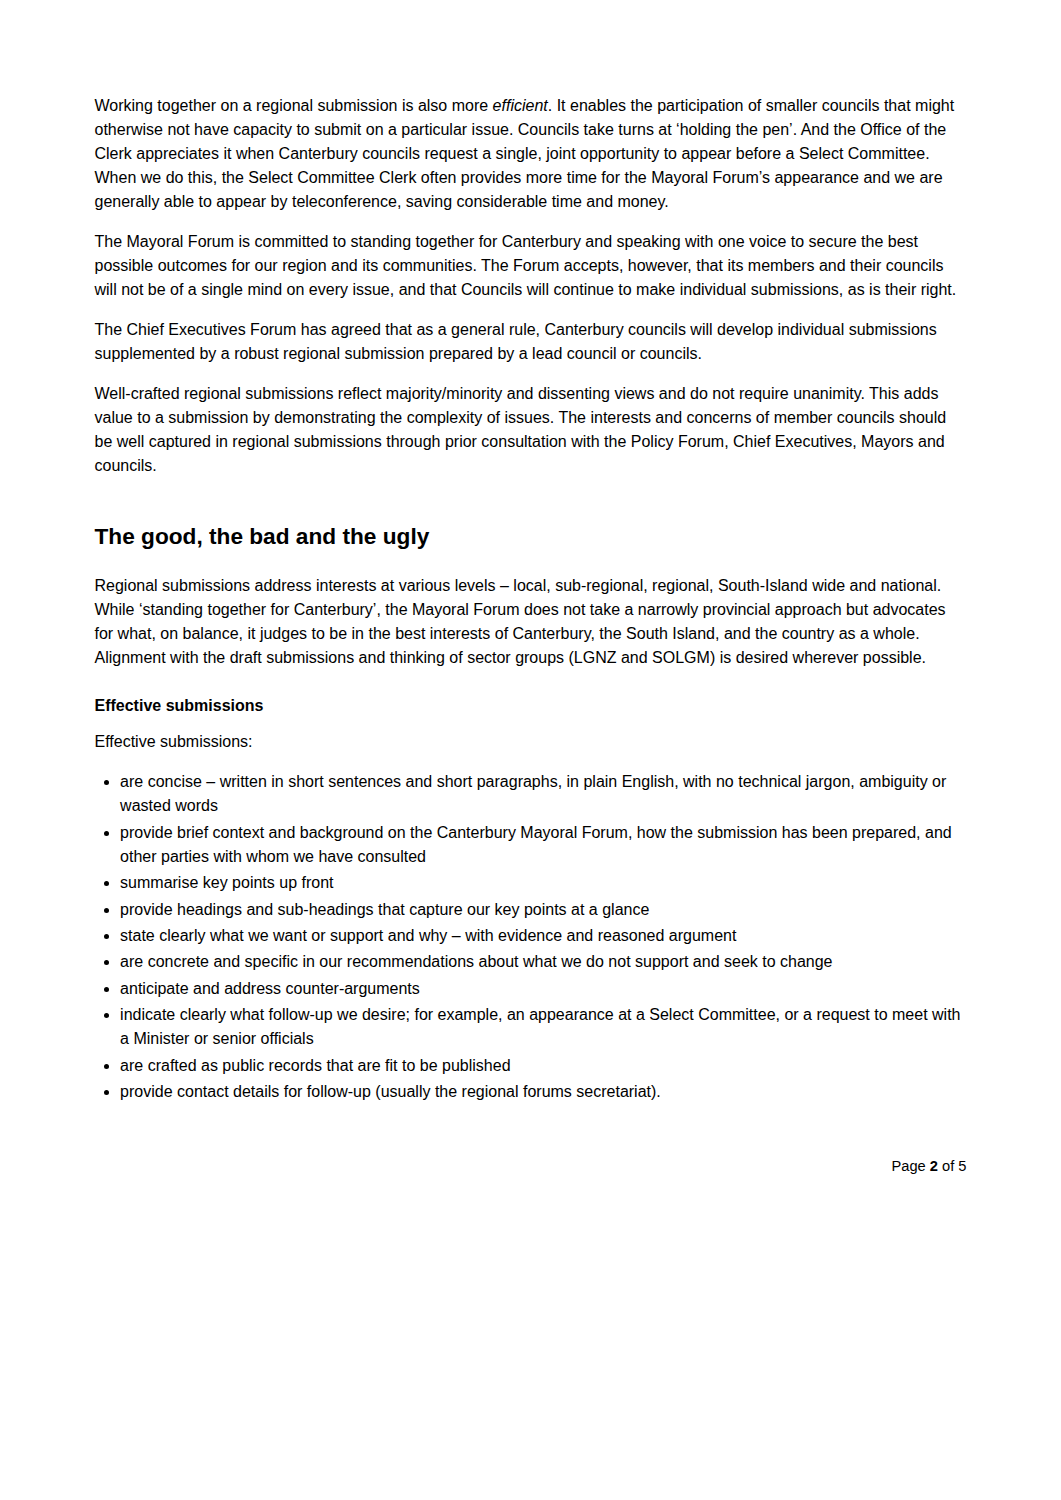Working together on a regional submission is also more efficient. It enables the participation of smaller councils that might otherwise not have capacity to submit on a particular issue. Councils take turns at ‘holding the pen’. And the Office of the Clerk appreciates it when Canterbury councils request a single, joint opportunity to appear before a Select Committee. When we do this, the Select Committee Clerk often provides more time for the Mayoral Forum’s appearance and we are generally able to appear by teleconference, saving considerable time and money.
The Mayoral Forum is committed to standing together for Canterbury and speaking with one voice to secure the best possible outcomes for our region and its communities. The Forum accepts, however, that its members and their councils will not be of a single mind on every issue, and that Councils will continue to make individual submissions, as is their right.
The Chief Executives Forum has agreed that as a general rule, Canterbury councils will develop individual submissions supplemented by a robust regional submission prepared by a lead council or councils.
Well-crafted regional submissions reflect majority/minority and dissenting views and do not require unanimity. This adds value to a submission by demonstrating the complexity of issues. The interests and concerns of member councils should be well captured in regional submissions through prior consultation with the Policy Forum, Chief Executives, Mayors and councils.
The good, the bad and the ugly
Regional submissions address interests at various levels – local, sub-regional, regional, South-Island wide and national. While ‘standing together for Canterbury’, the Mayoral Forum does not take a narrowly provincial approach but advocates for what, on balance, it judges to be in the best interests of Canterbury, the South Island, and the country as a whole. Alignment with the draft submissions and thinking of sector groups (LGNZ and SOLGM) is desired wherever possible.
Effective submissions
Effective submissions:
are concise – written in short sentences and short paragraphs, in plain English, with no technical jargon, ambiguity or wasted words
provide brief context and background on the Canterbury Mayoral Forum, how the submission has been prepared, and other parties with whom we have consulted
summarise key points up front
provide headings and sub-headings that capture our key points at a glance
state clearly what we want or support and why – with evidence and reasoned argument
are concrete and specific in our recommendations about what we do not support and seek to change
anticipate and address counter-arguments
indicate clearly what follow-up we desire; for example, an appearance at a Select Committee, or a request to meet with a Minister or senior officials
are crafted as public records that are fit to be published
provide contact details for follow-up (usually the regional forums secretariat).
Page 2 of 5